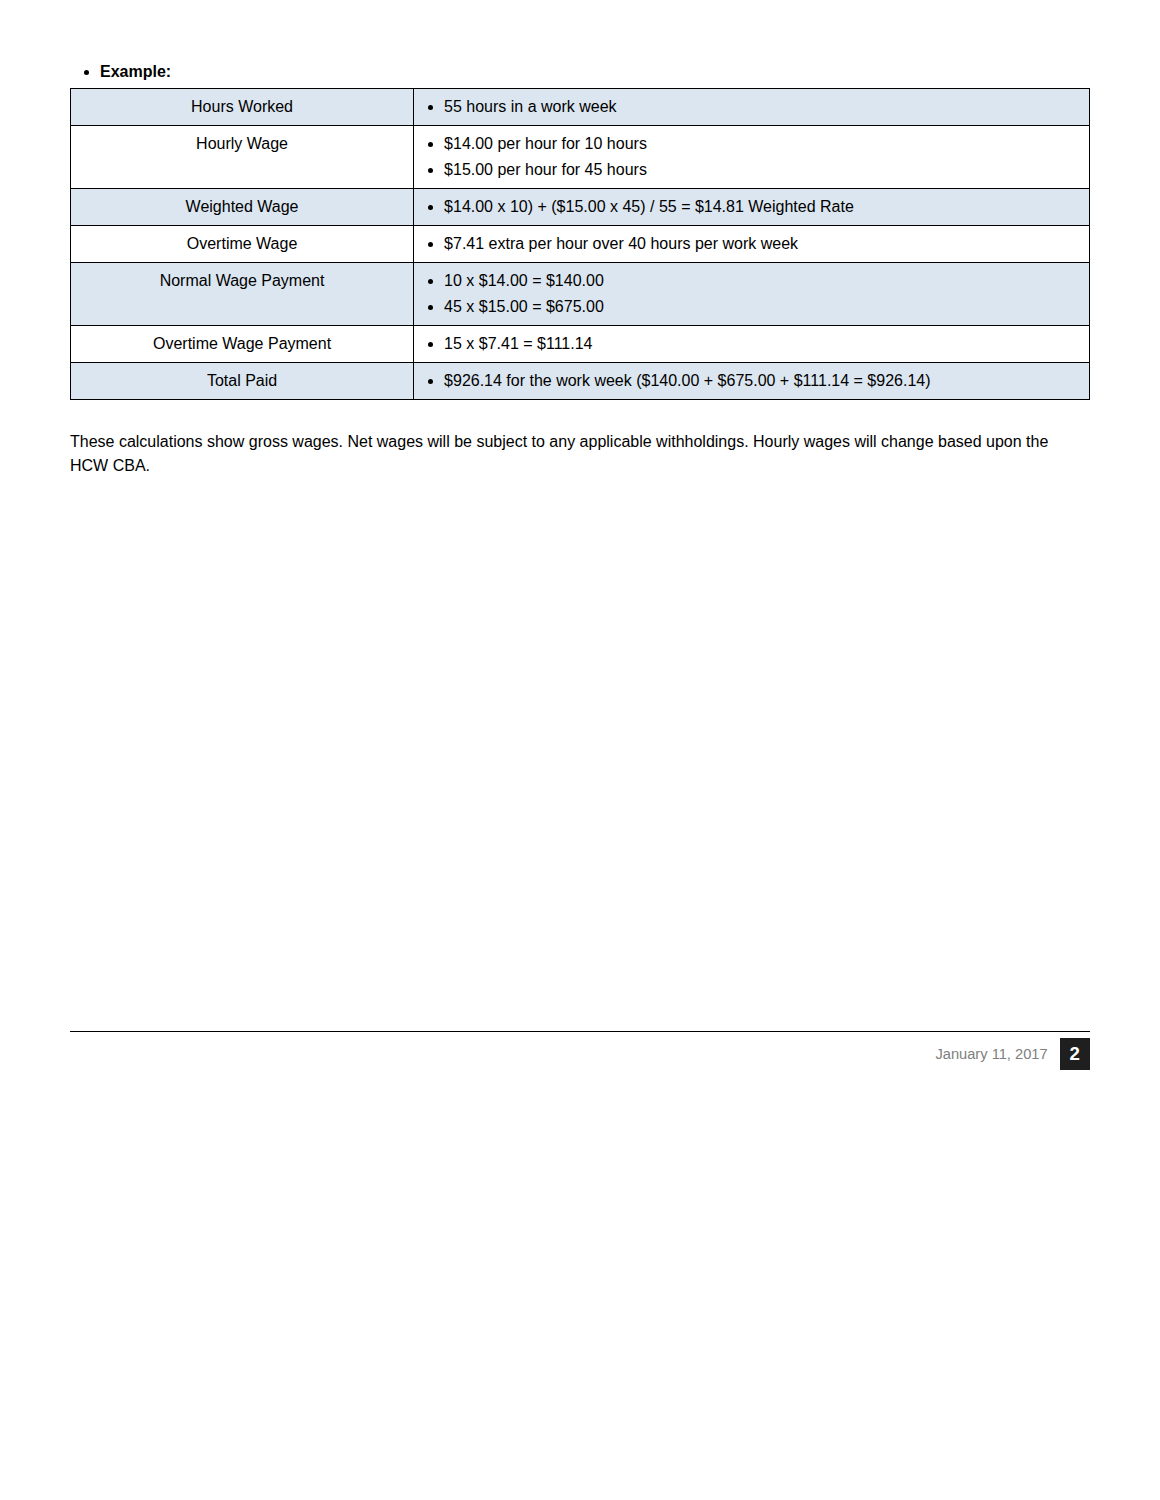Example:
| Hours Worked | 55 hours in a work week |
| Hourly Wage | $14.00 per hour for 10 hours $15.00 per hour for 45 hours |
| Weighted Wage | $14.00 x 10) + ($15.00 x 45) / 55 = $14.81 Weighted Rate |
| Overtime Wage | $7.41 extra per hour over 40 hours per work week |
| Normal Wage Payment | 10 x $14.00 = $140.00 45 x $15.00 = $675.00 |
| Overtime Wage Payment | 15 x $7.41 = $111.14 |
| Total Paid | $926.14 for the work week ($140.00 + $675.00 + $111.14 = $926.14) |
These calculations show gross wages. Net wages will be subject to any applicable withholdings. Hourly wages will change based upon the HCW CBA.
January 11, 2017 2